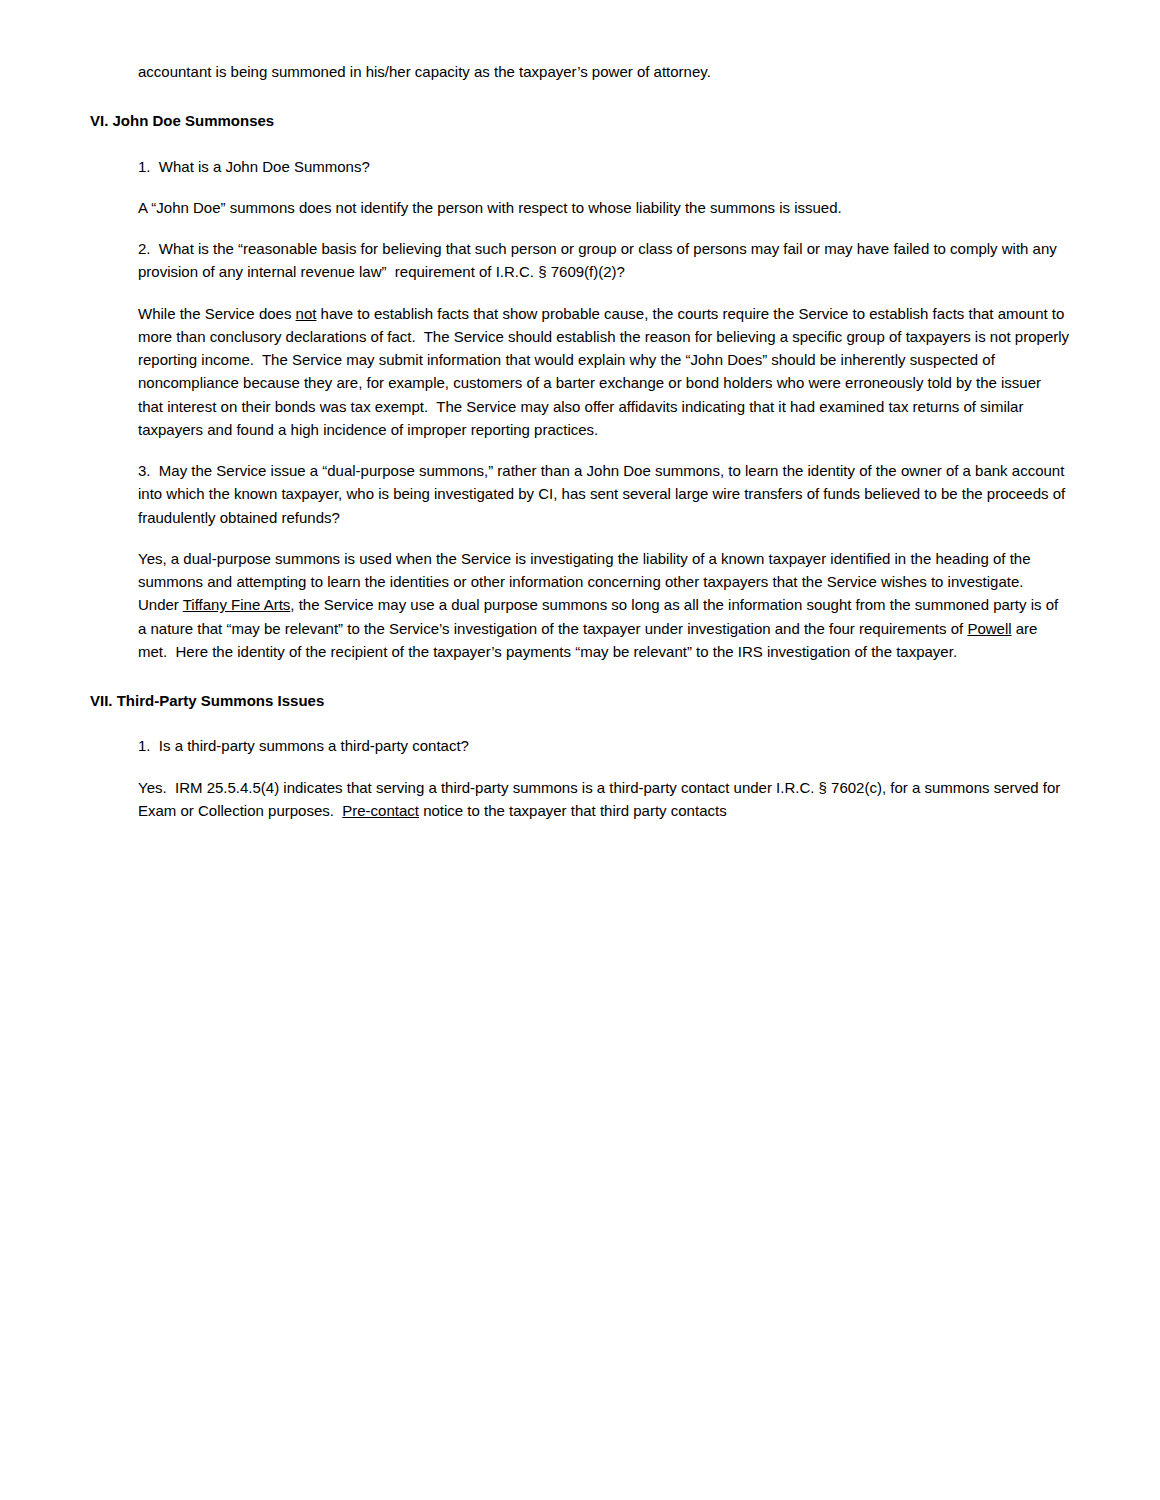accountant is being summoned in his/her capacity as the taxpayer’s power of attorney.
VI. John Doe Summonses
1. What is a John Doe Summons?
A “John Doe” summons does not identify the person with respect to whose liability the summons is issued.
2. What is the “reasonable basis for believing that such person or group or class of persons may fail or may have failed to comply with any provision of any internal revenue law” requirement of I.R.C. § 7609(f)(2)?
While the Service does not have to establish facts that show probable cause, the courts require the Service to establish facts that amount to more than conclusory declarations of fact. The Service should establish the reason for believing a specific group of taxpayers is not properly reporting income. The Service may submit information that would explain why the “John Does” should be inherently suspected of noncompliance because they are, for example, customers of a barter exchange or bond holders who were erroneously told by the issuer that interest on their bonds was tax exempt. The Service may also offer affidavits indicating that it had examined tax returns of similar taxpayers and found a high incidence of improper reporting practices.
3. May the Service issue a “dual-purpose summons,” rather than a John Doe summons, to learn the identity of the owner of a bank account into which the known taxpayer, who is being investigated by CI, has sent several large wire transfers of funds believed to be the proceeds of fraudulently obtained refunds?
Yes, a dual-purpose summons is used when the Service is investigating the liability of a known taxpayer identified in the heading of the summons and attempting to learn the identities or other information concerning other taxpayers that the Service wishes to investigate. Under Tiffany Fine Arts, the Service may use a dual purpose summons so long as all the information sought from the summoned party is of a nature that “may be relevant” to the Service’s investigation of the taxpayer under investigation and the four requirements of Powell are met. Here the identity of the recipient of the taxpayer’s payments “may be relevant” to the IRS investigation of the taxpayer.
VII. Third-Party Summons Issues
1. Is a third-party summons a third-party contact?
Yes. IRM 25.5.4.5(4) indicates that serving a third-party summons is a third-party contact under I.R.C. § 7602(c), for a summons served for Exam or Collection purposes. Pre-contact notice to the taxpayer that third party contacts